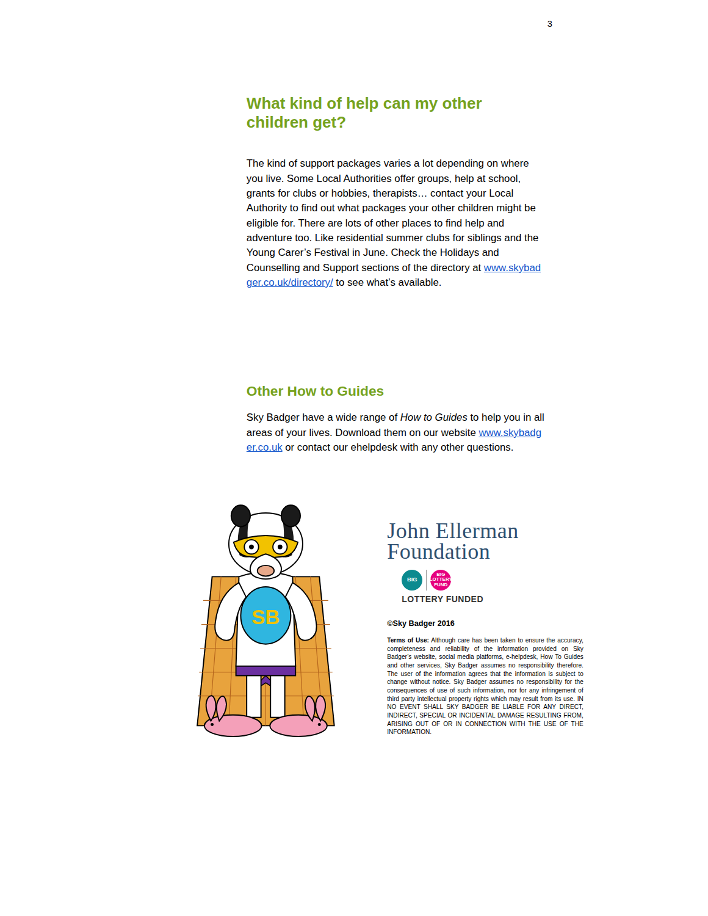3
What kind of help can my other children get?
The kind of support packages varies a lot depending on where you live. Some Local Authorities offer groups, help at school, grants for clubs or hobbies, therapists… contact your Local Authority to find out what packages your other children might be eligible for. There are lots of other places to find help and adventure too. Like residential summer clubs for siblings and the Young Carer’s Festival in June. Check the Holidays and Counselling and Support sections of the directory at www.skybadger.co.uk/directory/ to see what’s available.
Other How to Guides
Sky Badger have a wide range of How to Guides to help you in all areas of your lives. Download them on our website www.skybadger.co.uk or contact our ehelpdesk with any other questions.
SB
John Ellerman Foundation
BIG
BIG
LOTTERY
FUND
LOTTERY FUNDED
©Sky Badger 2016
Terms of Use: Although care has been taken to ensure the accuracy, completeness and reliability of the information provided on Sky Badger’s website, social media platforms, e-helpdesk, How To Guides and other services, Sky Badger assumes no responsibility therefore. The user of the information agrees that the information is subject to change without notice. Sky Badger assumes no responsibility for the consequences of use of such information, nor for any infringement of third party intellectual property rights which may result from its use. IN NO EVENT SHALL SKY BADGER BE LIABLE FOR ANY DIRECT, INDIRECT, SPECIAL OR INCIDENTAL DAMAGE RESULTING FROM, ARISING OUT OF OR IN CONNECTION WITH THE USE OF THE INFORMATION.